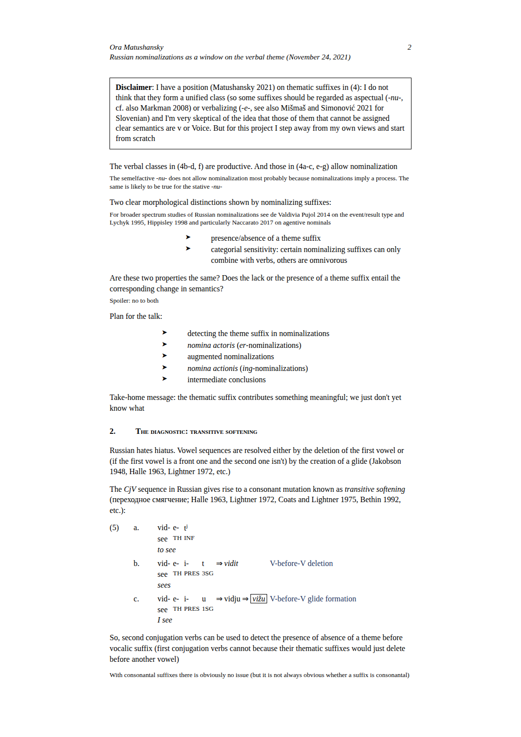Ora Matushansky
Russian nominalizations as a window on the verbal theme (November 24, 2021)
2
Disclaimer: I have a position (Matushansky 2021) on thematic suffixes in (4): I do not think that they form a unified class (so some suffixes should be regarded as aspectual (-nu-, cf. also Markman 2008) or verbalizing (-e-, see also Mišmaš and Simonović 2021 for Slovenian) and I'm very skeptical of the idea that those of them that cannot be assigned clear semantics are v or Voice. But for this project I step away from my own views and start from scratch
The verbal classes in (4b-d, f) are productive. And those in (4a-c, e-g) allow nominalization
The semelfactive -nu- does not allow nominalization most probably because nominalizations imply a process. The same is likely to be true for the stative -nu-
Two clear morphological distinctions shown by nominalizing suffixes:
For broader spectrum studies of Russian nominalizations see de Valdivia Pujol 2014 on the event/result type and Lychyk 1995, Hippisley 1998 and particularly Naccarato 2017 on agentive nominals
presence/absence of a theme suffix
categorial sensitivity: certain nominalizing suffixes can only combine with verbs, others are omnivorous
Are these two properties the same? Does the lack or the presence of a theme suffix entail the corresponding change in semantics?
Spoiler: no to both
Plan for the talk:
detecting the theme suffix in nominalizations
nomina actoris (er-nominalizations)
augmented nominalizations
nomina actionis (ing-nominalizations)
intermediate conclusions
Take-home message: the thematic suffix contributes something meaningful; we just don't yet know what
2. The diagnostic: transitive softening
Russian hates hiatus. Vowel sequences are resolved either by the deletion of the first vowel or (if the first vowel is a front one and the second one isn't) by the creation of a glide (Jakobson 1948, Halle 1963, Lightner 1972, etc.)
The CjV sequence in Russian gives rise to a consonant mutation known as transitive softening (переходное смягчение; Halle 1963, Lightner 1972, Coats and Lightner 1975, Bethin 1992, etc.):
| (5) | a. | vid- | e- | t j | | | |
| | | see | TH | INF | | | |
| | | to see |
| | b. | vid- | e- | i- | t | ⇒ vidit | V-before-V deletion |
| | | see | TH | PRES | 3SG | | |
| | | sees |
| | c. | vid- | e- | i- | u | ⇒ vidju ⇒ vižu | V-before-V glide formation |
| | | see | TH | PRES | 1SG | | |
| | | I see |
So, second conjugation verbs can be used to detect the presence of absence of a theme before vocalic suffix (first conjugation verbs cannot because their thematic suffixes would just delete before another vowel)
With consonantal suffixes there is obviously no issue (but it is not always obvious whether a suffix is consonantal)